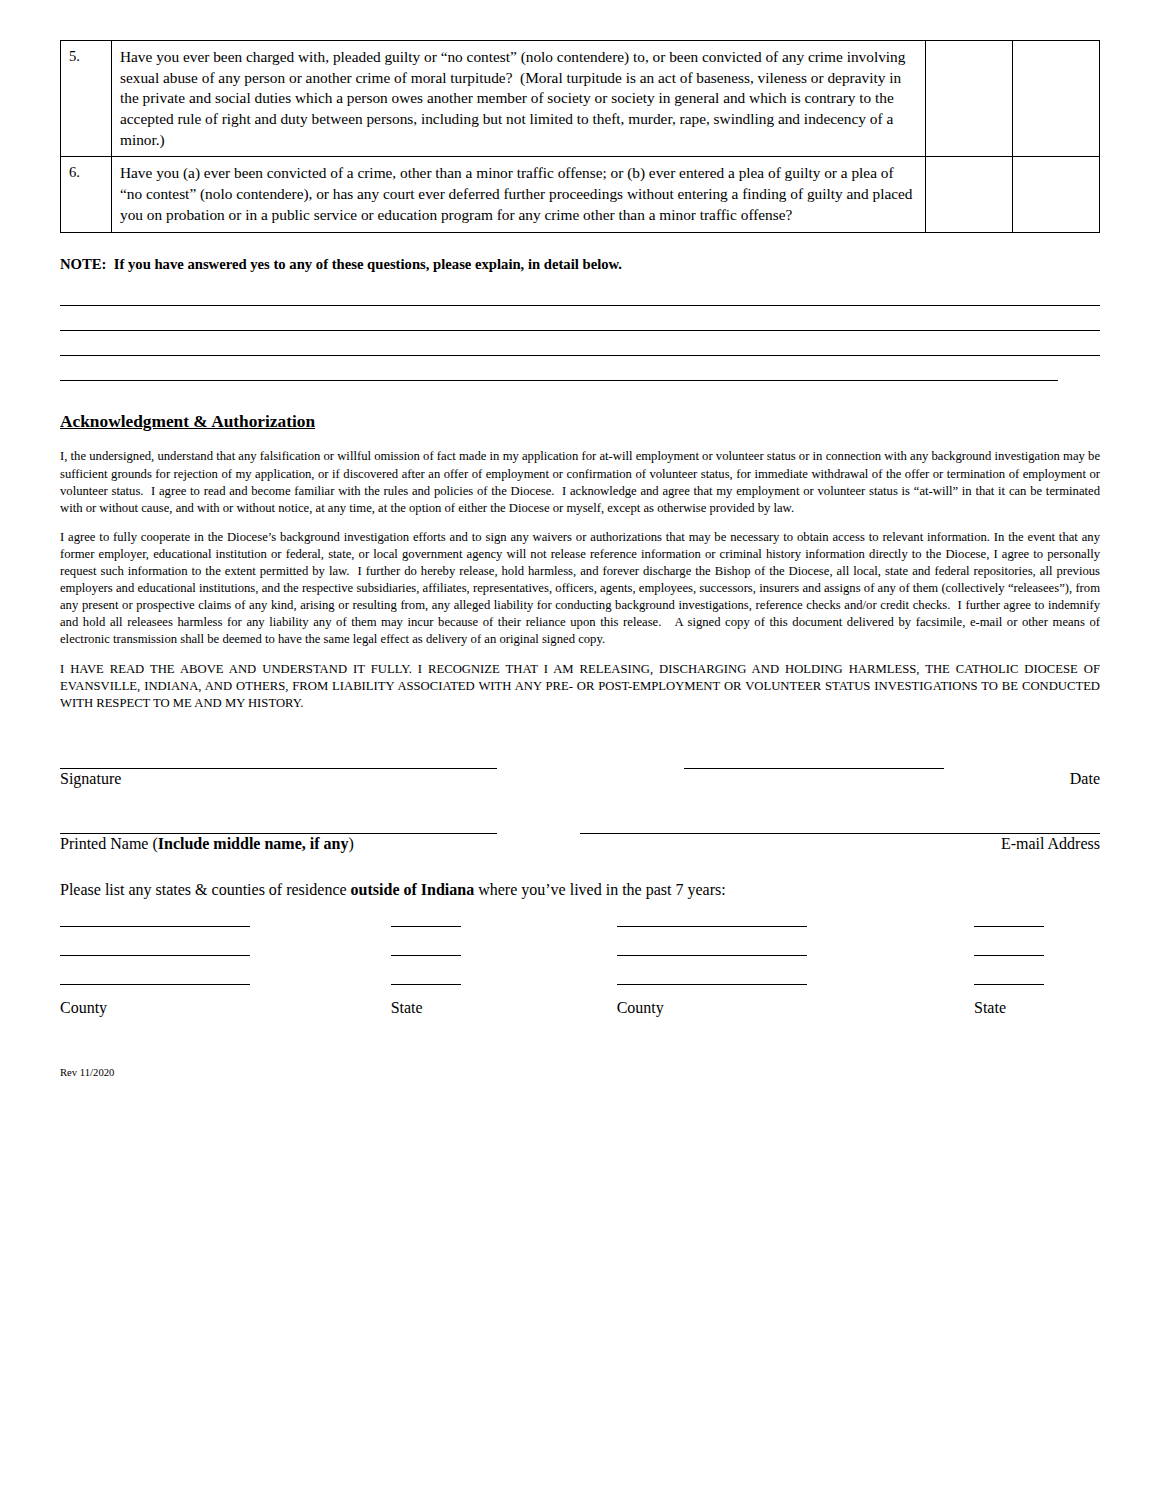| 5. | Have you ever been charged with, pleaded guilty or “no contest” (nolo contendere) to, or been convicted of any crime involving sexual abuse of any person or another crime of moral turpitude? (Moral turpitude is an act of baseness, vileness or depravity in the private and social duties which a person owes another member of society or society in general and which is contrary to the accepted rule of right and duty between persons, including but not limited to theft, murder, rape, swindling and indecency of a minor.) | | |
| 6. | Have you (a) ever been convicted of a crime, other than a minor traffic offense; or (b) ever entered a plea of guilty or a plea of “no contest” (nolo contendere), or has any court ever deferred further proceedings without entering a finding of guilty and placed you on probation or in a public service or education program for any crime other than a minor traffic offense? | | |
NOTE: If you have answered yes to any of these questions, please explain, in detail below.
Acknowledgment & Authorization
I, the undersigned, understand that any falsification or willful omission of fact made in my application for at-will employment or volunteer status or in connection with any background investigation may be sufficient grounds for rejection of my application, or if discovered after an offer of employment or confirmation of volunteer status, for immediate withdrawal of the offer or termination of employment or volunteer status. I agree to read and become familiar with the rules and policies of the Diocese. I acknowledge and agree that my employment or volunteer status is “at-will” in that it can be terminated with or without cause, and with or without notice, at any time, at the option of either the Diocese or myself, except as otherwise provided by law.
I agree to fully cooperate in the Diocese’s background investigation efforts and to sign any waivers or authorizations that may be necessary to obtain access to relevant information. In the event that any former employer, educational institution or federal, state, or local government agency will not release reference information or criminal history information directly to the Diocese, I agree to personally request such information to the extent permitted by law. I further do hereby release, hold harmless, and forever discharge the Bishop of the Diocese, all local, state and federal repositories, all previous employers and educational institutions, and the respective subsidiaries, affiliates, representatives, officers, agents, employees, successors, insurers and assigns of any of them (collectively “releasees”), from any present or prospective claims of any kind, arising or resulting from, any alleged liability for conducting background investigations, reference checks and/or credit checks. I further agree to indemnify and hold all releasees harmless for any liability any of them may incur because of their reliance upon this release. A signed copy of this document delivered by facsimile, e-mail or other means of electronic transmission shall be deemed to have the same legal effect as delivery of an original signed copy.
I HAVE READ THE ABOVE AND UNDERSTAND IT FULLY. I RECOGNIZE THAT I AM RELEASING, DISCHARGING AND HOLDING HARMLESS, THE CATHOLIC DIOCESE OF EVANSVILLE, INDIANA, AND OTHERS, FROM LIABILITY ASSOCIATED WITH ANY PRE- OR POST-EMPLOYMENT OR VOLUNTEER STATUS INVESTIGATIONS TO BE CONDUCTED WITH RESPECT TO ME AND MY HISTORY.
| Signature | | Date |
| Printed Name ( Include middle name, if any ) | | E-mail Address |
Please list any states & counties of residence outside of Indiana where you’ve lived in the past 7 years:
| County | State | | County | State |
Rev 11/2020